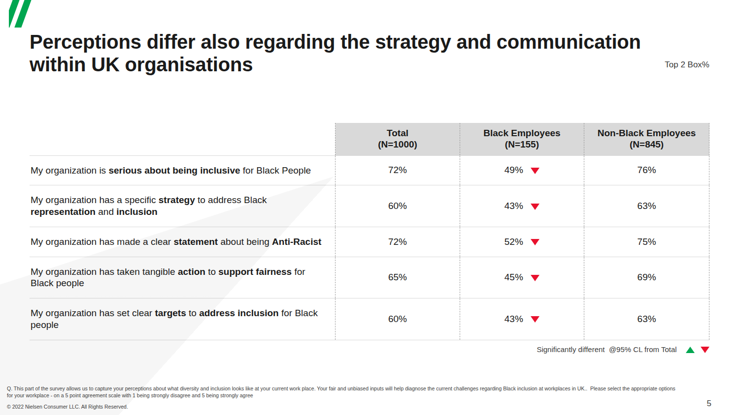Perceptions differ also regarding the strategy and communication
within UK organisations
Top 2 Box%
| | Total (N=1000) | Black Employees (N=155) | Non-Black Employees (N=845) |
| --- | --- | --- | --- |
| My organization is serious about being inclusive for Black People | 72% | 49% | 76% |
| My organization has a specific strategy to address Black representation and inclusion | 60% | 43% | 63% |
| My organization has made a clear statement about being Anti-Racist | 72% | 52% | 75% |
| My organization has taken tangible action to support fairness for Black people | 65% | 45% | 69% |
| My organization has set clear targets to address inclusion for Black people | 60% | 43% | 63% |
Significantly different @95% CL from Total
Q. This part of the survey allows us to capture your perceptions about what diversity and inclusion looks like at your current work place. Your fair and unbiased inputs will help diagnose the current challenges regarding Black inclusion at workplaces in UK.. Please select the appropriate options for your workplace - on a 5 point agreement scale with 1 being strongly disagree and 5 being strongly agree
© 2022 Nielsen Consumer LLC. All Rights Reserved.
5